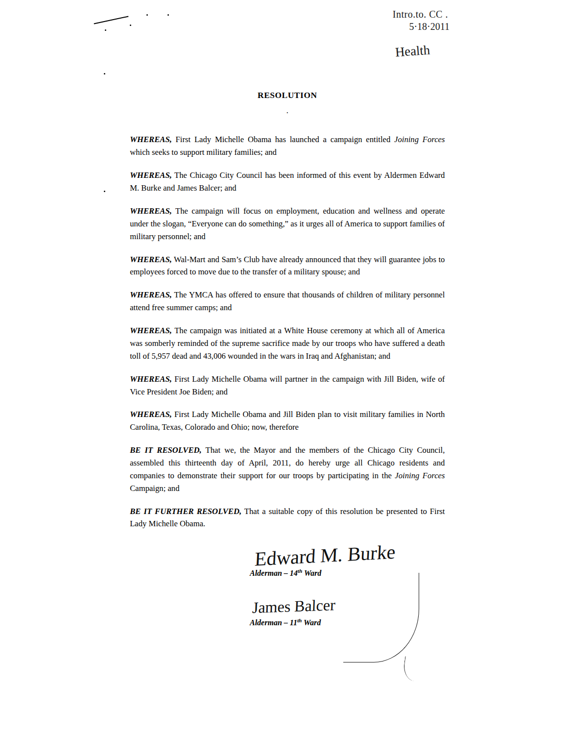Intro.to. CC .
5·18·2011
Health
RESOLUTION
.
WHEREAS, First Lady Michelle Obama has launched a campaign entitled Joining Forces which seeks to support military families; and
WHEREAS, The Chicago City Council has been informed of this event by Aldermen Edward M. Burke and James Balcer; and
WHEREAS, The campaign will focus on employment, education and wellness and operate under the slogan, “Everyone can do something,” as it urges all of America to support families of military personnel; and
WHEREAS, Wal-Mart and Sam’s Club have already announced that they will guarantee jobs to employees forced to move due to the transfer of a military spouse; and
WHEREAS, The YMCA has offered to ensure that thousands of children of military personnel attend free summer camps; and
WHEREAS, The campaign was initiated at a White House ceremony at which all of America was somberly reminded of the supreme sacrifice made by our troops who have suffered a death toll of 5,957 dead and 43,006 wounded in the wars in Iraq and Afghanistan; and
WHEREAS, First Lady Michelle Obama will partner in the campaign with Jill Biden, wife of Vice President Joe Biden; and
WHEREAS, First Lady Michelle Obama and Jill Biden plan to visit military families in North Carolina, Texas, Colorado and Ohio; now, therefore
BE IT RESOLVED, That we, the Mayor and the members of the Chicago City Council, assembled this thirteenth day of April, 2011, do hereby urge all Chicago residents and companies to demonstrate their support for our troops by participating in the Joining Forces Campaign; and
BE IT FURTHER RESOLVED, That a suitable copy of this resolution be presented to First Lady Michelle Obama.
Edward M. Burke
Alderman – 14th Ward
James Balcer
Alderman – 11th Ward